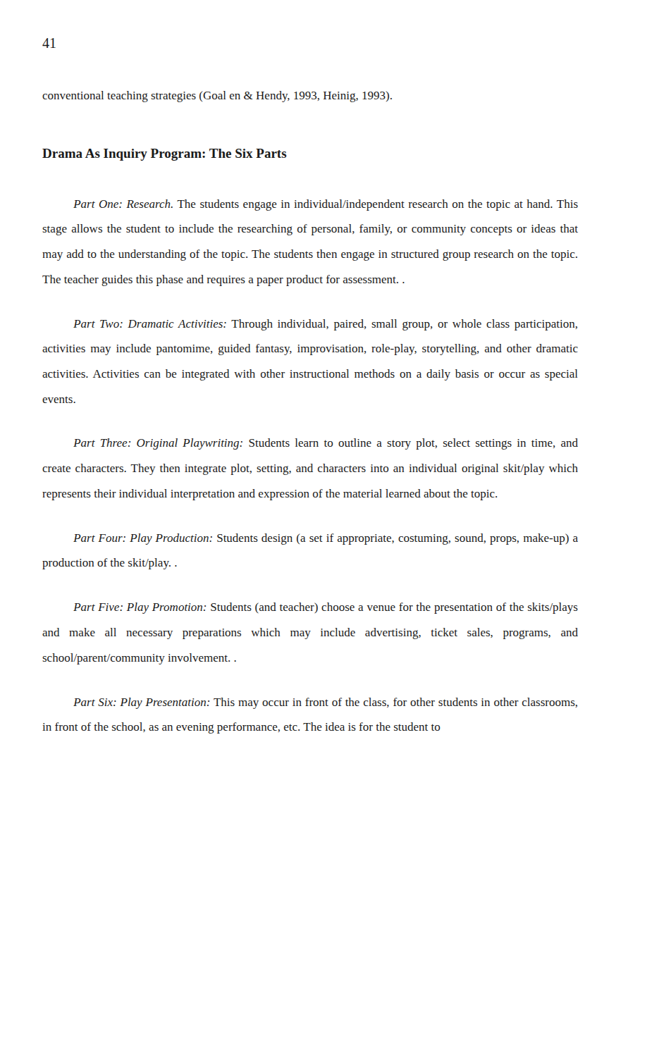41
conventional teaching strategies (Goal en & Hendy, 1993, Heinig, 1993).
Drama As Inquiry Program: The Six Parts
Part One: Research. The students engage in individual/independent research on the topic at hand. This stage allows the student to include the researching of personal, family, or community concepts or ideas that may add to the understanding of the topic. The students then engage in structured group research on the topic. The teacher guides this phase and requires a paper product for assessment. .
Part Two: Dramatic Activities: Through individual, paired, small group, or whole class participation, activities may include pantomime, guided fantasy, improvisation, role-play, storytelling, and other dramatic activities. Activities can be integrated with other instructional methods on a daily basis or occur as special events.
Part Three: Original Playwriting: Students learn to outline a story plot, select settings in time, and create characters. They then integrate plot, setting, and characters into an individual original skit/play which represents their individual interpretation and expression of the material learned about the topic.
Part Four: Play Production: Students design (a set if appropriate, costuming, sound, props, make-up) a production of the skit/play. .
Part Five: Play Promotion: Students (and teacher) choose a venue for the presentation of the skits/plays and make all necessary preparations which may include advertising, ticket sales, programs, and school/parent/community involvement. .
Part Six: Play Presentation: This may occur in front of the class, for other students in other classrooms, in front of the school, as an evening performance, etc. The idea is for the student to